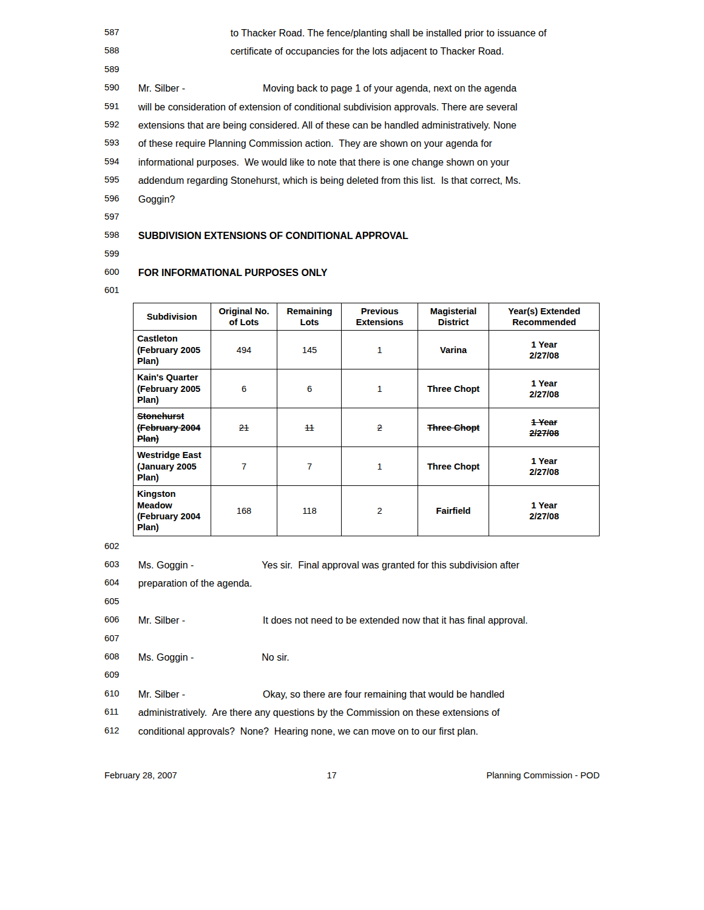587
to Thacker Road. The fence/planting shall be installed prior to issuance of
588
certificate of occupancies for the lots adjacent to Thacker Road.
589
590
Mr. Silber -        Moving back to page 1 of your agenda, next on the agenda
591
will be consideration of extension of conditional subdivision approvals. There are several
592
extensions that are being considered. All of these can be handled administratively. None
593
of these require Planning Commission action. They are shown on your agenda for
594
informational purposes. We would like to note that there is one change shown on your
595
addendum regarding Stonehurst, which is being deleted from this list. Is that correct, Ms.
596
Goggin?
597
598
SUBDIVISION EXTENSIONS OF CONDITIONAL APPROVAL
599
600
FOR INFORMATIONAL PURPOSES ONLY
601
| Subdivision | Original No. of Lots | Remaining Lots | Previous Extensions | Magisterial District | Year(s) Extended Recommended |
| --- | --- | --- | --- | --- | --- |
| Castleton (February 2005 Plan) | 494 | 145 | 1 | Varina | 1 Year 2/27/08 |
| Kain's Quarter (February 2005 Plan) | 6 | 6 | 1 | Three Chopt | 1 Year 2/27/08 |
| Stonehurst (February 2004 Plan) | 21 | 11 | 2 | Three Chopt | 1 Year 2/27/08 |
| Westridge East (January 2005 Plan) | 7 | 7 | 1 | Three Chopt | 1 Year 2/27/08 |
| Kingston Meadow (February 2004 Plan) | 168 | 118 | 2 | Fairfield | 1 Year 2/27/08 |
602
603
Ms. Goggin -       Yes sir. Final approval was granted for this subdivision after
604
preparation of the agenda.
605
606
Mr. Silber -        It does not need to be extended now that it has final approval.
607
608
Ms. Goggin -       No sir.
609
610
Mr. Silber -        Okay, so there are four remaining that would be handled
611
administratively. Are there any questions by the Commission on these extensions of
612
conditional approvals? None? Hearing none, we can move on to our first plan.
February 28, 2007
17
Planning Commission - POD